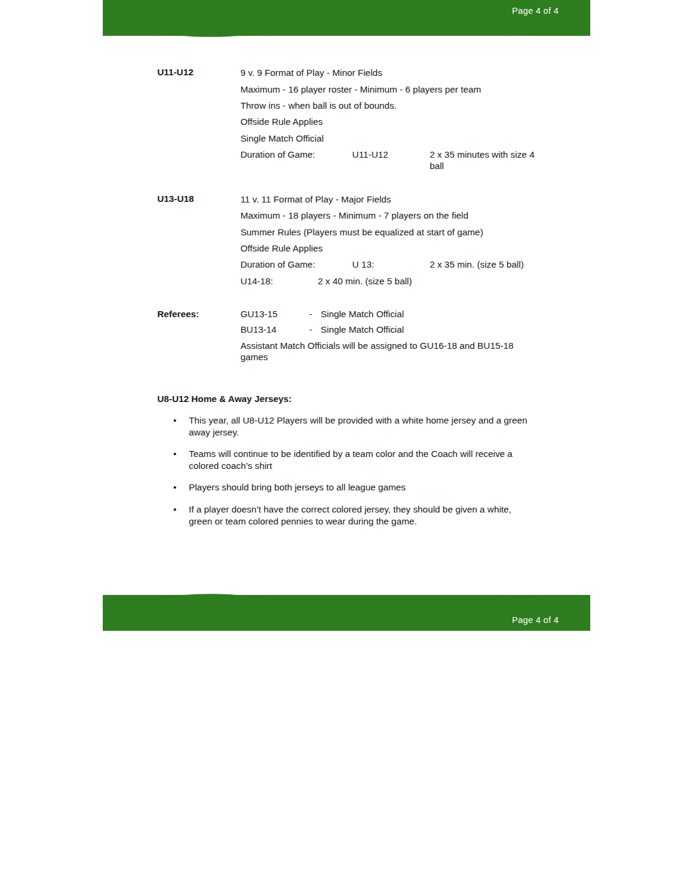Page 4 of 4
U11-U12
9 v. 9 Format of Play - Minor Fields
Maximum - 16 player roster - Minimum - 6 players per team
Throw ins - when ball is out of bounds.
Offside Rule Applies
Single Match Official
Duration of Game:
U11-U12
2 x 35 minutes with size 4 ball
U13-U18
11 v. 11 Format of Play - Major Fields
Maximum - 18 players - Minimum - 7 players on the field
Summer Rules (Players must be equalized at start of game)
Offside Rule Applies
Duration of Game:
U 13:
2 x 35 min. (size 5 ball)
U14-18:
2 x 40 min. (size 5 ball)
Referees:
GU13-15
-
Single Match Official
BU13-14
-
Single Match Official
Assistant Match Officials will be assigned to GU16-18 and BU15-18 games
U8-U12 Home & Away Jerseys:
This year, all U8-U12 Players will be provided with a white home jersey and a green away jersey.
Teams will continue to be identified by a team color and the Coach will receive a colored coach’s shirt
Players should bring both jerseys to all league games
If a player doesn’t have the correct colored jersey, they should be given a white, green or team colored pennies to wear during the game.
Page 4 of 4